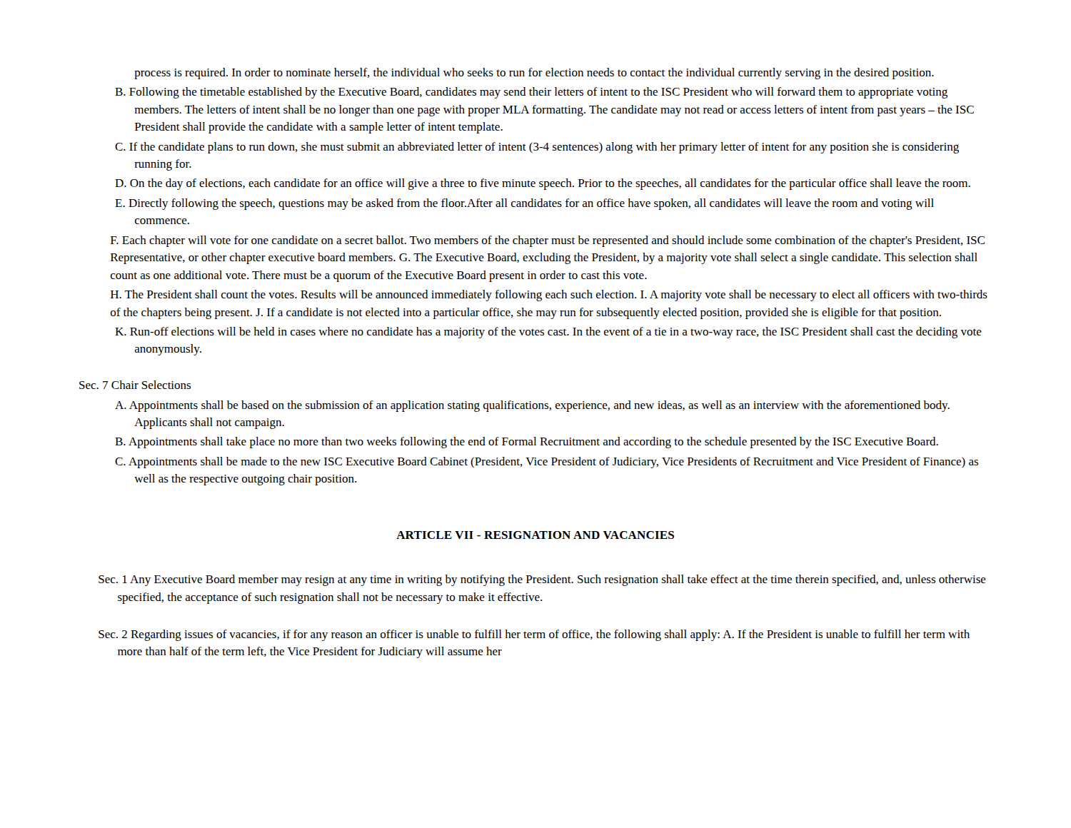process is required. In order to nominate herself, the individual who seeks to run for election needs to contact the individual currently serving in the desired position.
B. Following the timetable established by the Executive Board, candidates may send their letters of intent to the ISC President who will forward them to appropriate voting members. The letters of intent shall be no longer than one page with proper MLA formatting. The candidate may not read or access letters of intent from past years – the ISC President shall provide the candidate with a sample letter of intent template.
C. If the candidate plans to run down, she must submit an abbreviated letter of intent (3-4 sentences) along with her primary letter of intent for any position she is considering running for.
D. On the day of elections, each candidate for an office will give a three to five minute speech. Prior to the speeches, all candidates for the particular office shall leave the room.
E. Directly following the speech, questions may be asked from the floor.After all candidates for an office have spoken, all candidates will leave the room and voting will commence.
F. Each chapter will vote for one candidate on a secret ballot. Two members of the chapter must be represented and should include some combination of the chapter's President, ISC Representative, or other chapter executive board members. G. The Executive Board, excluding the President, by a majority vote shall select a single candidate. This selection shall count as one additional vote. There must be a quorum of the Executive Board present in order to cast this vote.
H. The President shall count the votes. Results will be announced immediately following each such election. I. A majority vote shall be necessary to elect all officers with two-thirds of the chapters being present. J. If a candidate is not elected into a particular office, she may run for subsequently elected position, provided she is eligible for that position.
K. Run-off elections will be held in cases where no candidate has a majority of the votes cast. In the event of a tie in a two-way race, the ISC President shall cast the deciding vote anonymously.
Sec. 7 Chair Selections
A. Appointments shall be based on the submission of an application stating qualifications, experience, and new ideas, as well as an interview with the aforementioned body. Applicants shall not campaign.
B. Appointments shall take place no more than two weeks following the end of Formal Recruitment and according to the schedule presented by the ISC Executive Board.
C. Appointments shall be made to the new ISC Executive Board Cabinet (President, Vice President of Judiciary, Vice Presidents of Recruitment and Vice President of Finance) as well as the respective outgoing chair position.
ARTICLE VII - RESIGNATION AND VACANCIES
Sec. 1 Any Executive Board member may resign at any time in writing by notifying the President. Such resignation shall take effect at the time therein specified, and, unless otherwise specified, the acceptance of such resignation shall not be necessary to make it effective.
Sec. 2 Regarding issues of vacancies, if for any reason an officer is unable to fulfill her term of office, the following shall apply: A. If the President is unable to fulfill her term with more than half of the term left, the Vice President for Judiciary will assume her